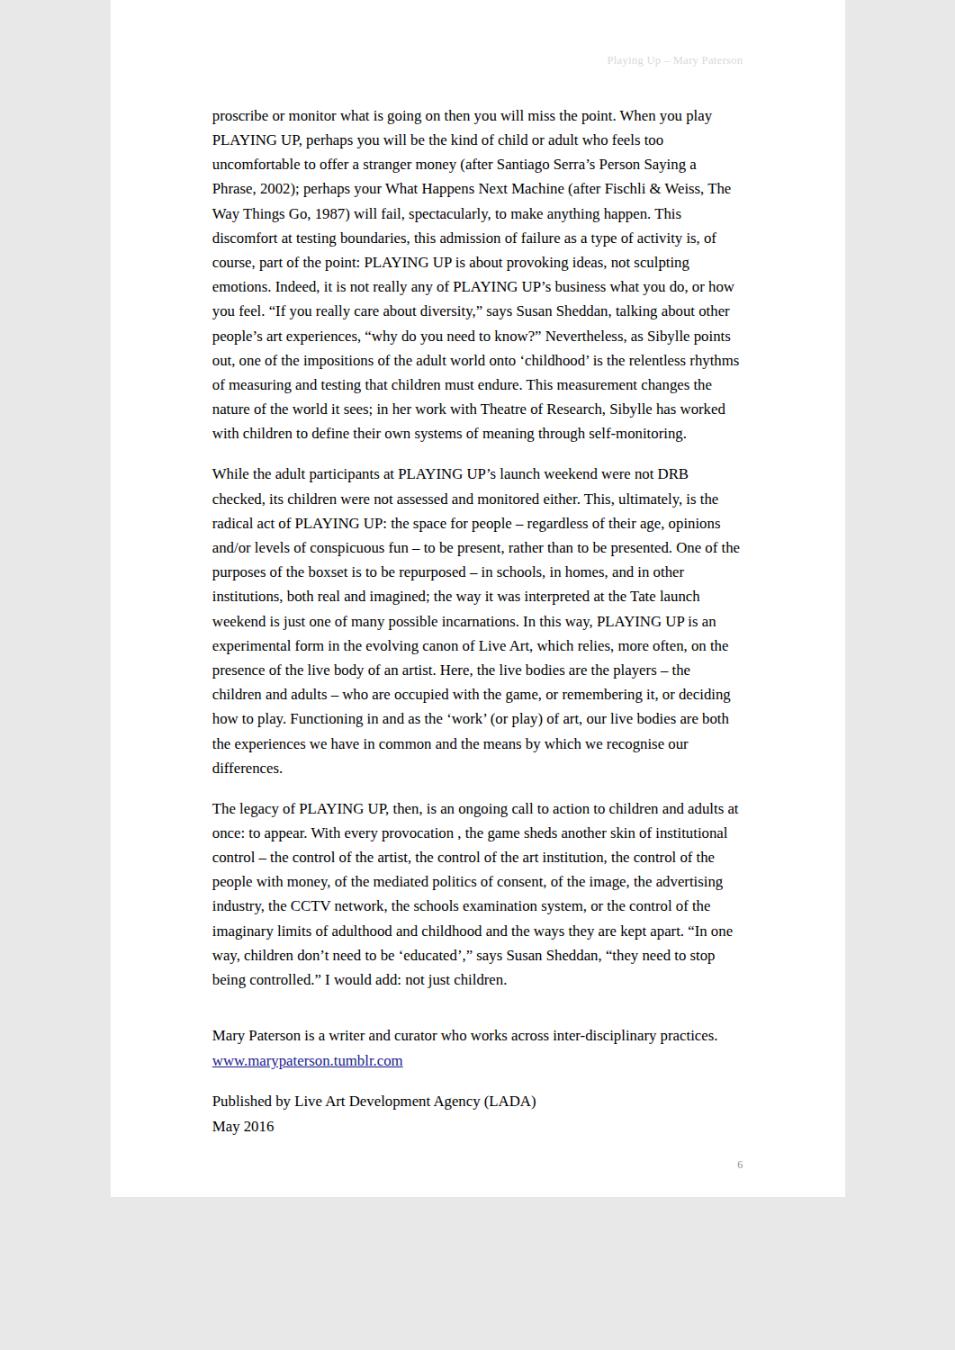Playing Up – Mary Paterson
proscribe or monitor what is going on then you will miss the point. When you play PLAYING UP, perhaps you will be the kind of child or adult who feels too uncomfortable to offer a stranger money (after Santiago Serra’s Person Saying a Phrase, 2002); perhaps your What Happens Next Machine (after Fischli & Weiss, The Way Things Go, 1987) will fail, spectacularly, to make anything happen. This discomfort at testing boundaries, this admission of failure as a type of activity is, of course, part of the point: PLAYING UP is about provoking ideas, not sculpting emotions. Indeed, it is not really any of PLAYING UP’s business what you do, or how you feel. “If you really care about diversity,” says Susan Sheddan, talking about other people’s art experiences, “why do you need to know?” Nevertheless, as Sibylle points out, one of the impositions of the adult world onto ‘childhood’ is the relentless rhythms of measuring and testing that children must endure. This measurement changes the nature of the world it sees; in her work with Theatre of Research, Sibylle has worked with children to define their own systems of meaning through self-monitoring.
While the adult participants at PLAYING UP’s launch weekend were not DRB checked, its children were not assessed and monitored either. This, ultimately, is the radical act of PLAYING UP: the space for people – regardless of their age, opinions and/or levels of conspicuous fun – to be present, rather than to be presented. One of the purposes of the boxset is to be repurposed – in schools, in homes, and in other institutions, both real and imagined; the way it was interpreted at the Tate launch weekend is just one of many possible incarnations. In this way, PLAYING UP is an experimental form in the evolving canon of Live Art, which relies, more often, on the presence of the live body of an artist. Here, the live bodies are the players – the children and adults – who are occupied with the game, or remembering it, or deciding how to play. Functioning in and as the ‘work’ (or play) of art, our live bodies are both the experiences we have in common and the means by which we recognise our differences.
The legacy of PLAYING UP, then, is an ongoing call to action to children and adults at once: to appear. With every provocation , the game sheds another skin of institutional control – the control of the artist, the control of the art institution, the control of the people with money, of the mediated politics of consent, of the image, the advertising industry, the CCTV network, the schools examination system, or the control of the imaginary limits of adulthood and childhood and the ways they are kept apart. “In one way, children don’t need to be ‘educated’,” says Susan Sheddan, “they need to stop being controlled.” I would add: not just children.
Mary Paterson is a writer and curator who works across inter-disciplinary practices.
www.marypaterson.tumblr.com
Published by Live Art Development Agency (LADA)
May 2016
6